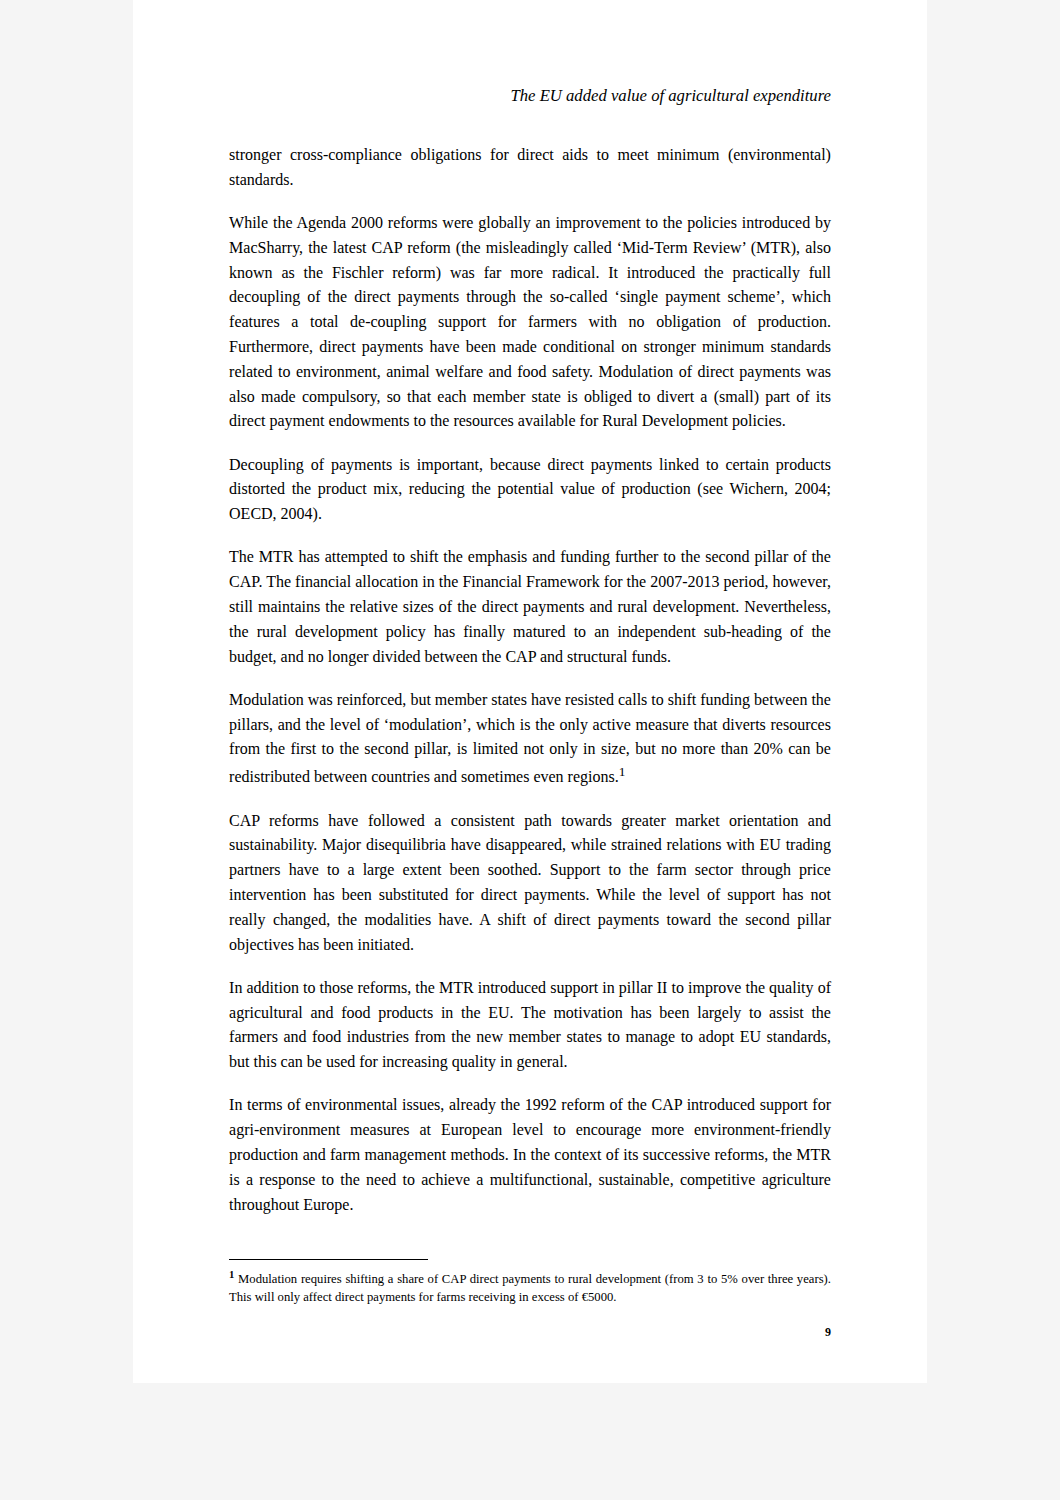The EU added value of agricultural expenditure
stronger cross-compliance obligations for direct aids to meet minimum (environmental) standards.
While the Agenda 2000 reforms were globally an improvement to the policies introduced by MacSharry, the latest CAP reform (the misleadingly called ‘Mid-Term Review’ (MTR), also known as the Fischler reform) was far more radical. It introduced the practically full decoupling of the direct payments through the so-called ‘single payment scheme’, which features a total de-coupling support for farmers with no obligation of production. Furthermore, direct payments have been made conditional on stronger minimum standards related to environment, animal welfare and food safety. Modulation of direct payments was also made compulsory, so that each member state is obliged to divert a (small) part of its direct payment endowments to the resources available for Rural Development policies.
Decoupling of payments is important, because direct payments linked to certain products distorted the product mix, reducing the potential value of production (see Wichern, 2004; OECD, 2004).
The MTR has attempted to shift the emphasis and funding further to the second pillar of the CAP. The financial allocation in the Financial Framework for the 2007-2013 period, however, still maintains the relative sizes of the direct payments and rural development. Nevertheless, the rural development policy has finally matured to an independent sub-heading of the budget, and no longer divided between the CAP and structural funds.
Modulation was reinforced, but member states have resisted calls to shift funding between the pillars, and the level of ‘modulation’, which is the only active measure that diverts resources from the first to the second pillar, is limited not only in size, but no more than 20% can be redistributed between countries and sometimes even regions.1
CAP reforms have followed a consistent path towards greater market orientation and sustainability. Major disequilibria have disappeared, while strained relations with EU trading partners have to a large extent been soothed. Support to the farm sector through price intervention has been substituted for direct payments. While the level of support has not really changed, the modalities have. A shift of direct payments toward the second pillar objectives has been initiated.
In addition to those reforms, the MTR introduced support in pillar II to improve the quality of agricultural and food products in the EU. The motivation has been largely to assist the farmers and food industries from the new member states to manage to adopt EU standards, but this can be used for increasing quality in general.
In terms of environmental issues, already the 1992 reform of the CAP introduced support for agri-environment measures at European level to encourage more environment-friendly production and farm management methods. In the context of its successive reforms, the MTR is a response to the need to achieve a multifunctional, sustainable, competitive agriculture throughout Europe.
1 Modulation requires shifting a share of CAP direct payments to rural development (from 3 to 5% over three years). This will only affect direct payments for farms receiving in excess of €5000.
9